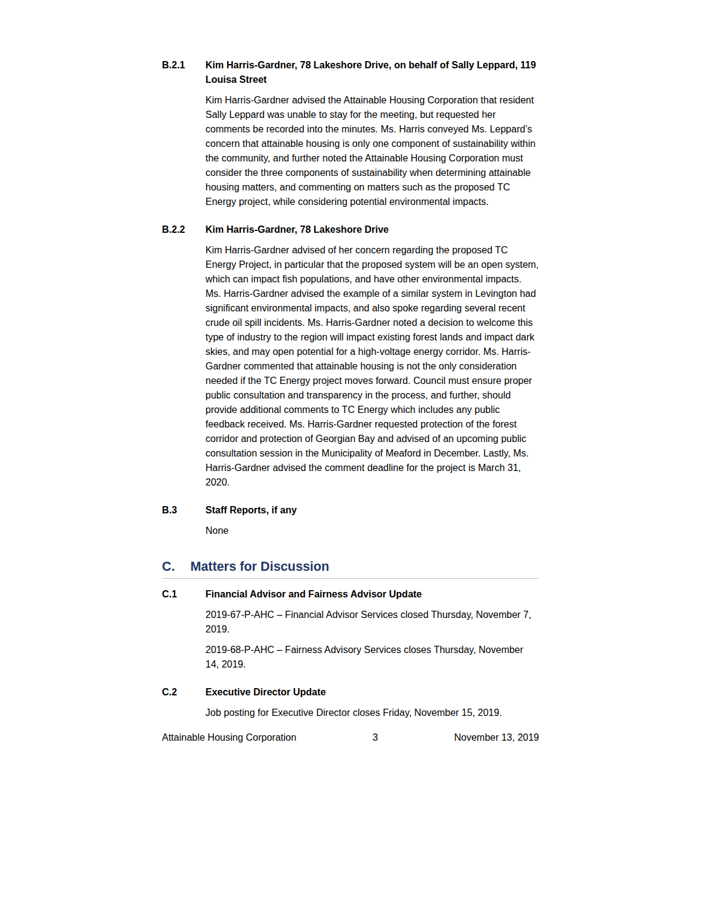B.2.1
Kim Harris-Gardner, 78 Lakeshore Drive, on behalf of Sally Leppard, 119 Louisa Street
Kim Harris-Gardner advised the Attainable Housing Corporation that resident Sally Leppard was unable to stay for the meeting, but requested her comments be recorded into the minutes. Ms. Harris conveyed Ms. Leppard’s concern that attainable housing is only one component of sustainability within the community, and further noted the Attainable Housing Corporation must consider the three components of sustainability when determining attainable housing matters, and commenting on matters such as the proposed TC Energy project, while considering potential environmental impacts.
B.2.2
Kim Harris-Gardner, 78 Lakeshore Drive
Kim Harris-Gardner advised of her concern regarding the proposed TC Energy Project, in particular that the proposed system will be an open system, which can impact fish populations, and have other environmental impacts. Ms. Harris-Gardner advised the example of a similar system in Levington had significant environmental impacts, and also spoke regarding several recent crude oil spill incidents. Ms. Harris-Gardner noted a decision to welcome this type of industry to the region will impact existing forest lands and impact dark skies, and may open potential for a high-voltage energy corridor. Ms. Harris-Gardner commented that attainable housing is not the only consideration needed if the TC Energy project moves forward. Council must ensure proper public consultation and transparency in the process, and further, should provide additional comments to TC Energy which includes any public feedback received. Ms. Harris-Gardner requested protection of the forest corridor and protection of Georgian Bay and advised of an upcoming public consultation session in the Municipality of Meaford in December. Lastly, Ms. Harris-Gardner advised the comment deadline for the project is March 31, 2020.
B.3
Staff Reports, if any
None
C.
Matters for Discussion
C.1
Financial Advisor and Fairness Advisor Update
2019-67-P-AHC – Financial Advisor Services closed Thursday, November 7, 2019.
2019-68-P-AHC – Fairness Advisory Services closes Thursday, November 14, 2019.
C.2
Executive Director Update
Job posting for Executive Director closes Friday, November 15, 2019.
Attainable Housing Corporation
3
November 13, 2019